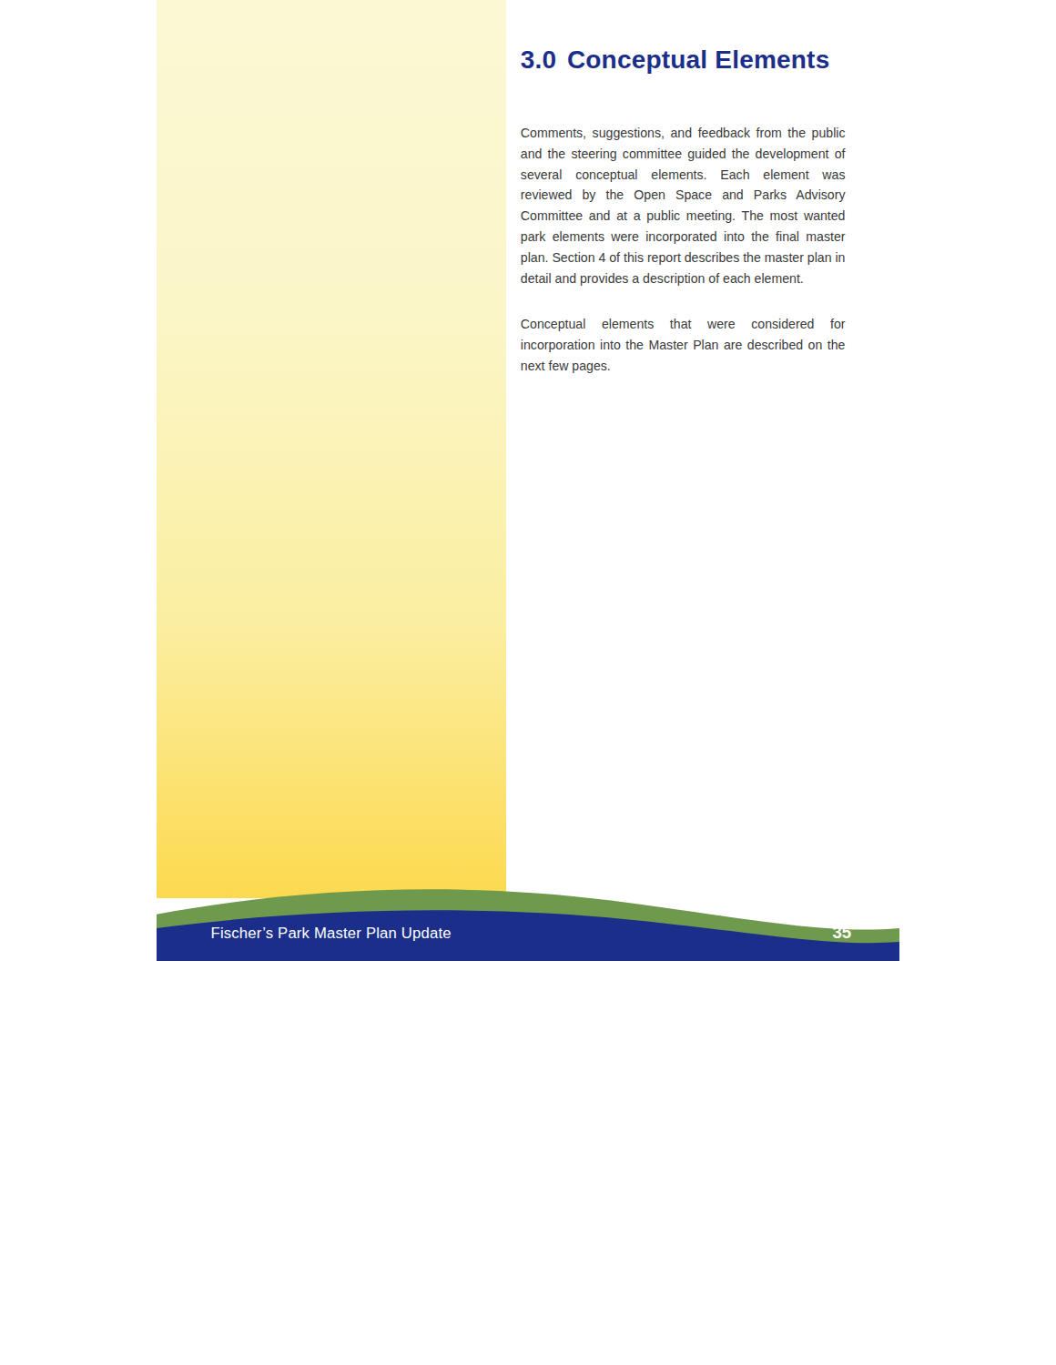3.0 Conceptual Elements
Comments, suggestions, and feedback from the public and the steering committee guided the development of several conceptual elements. Each element was reviewed by the Open Space and Parks Advisory Committee and at a public meeting. The most wanted park elements were incorporated into the final master plan. Section 4 of this report describes the master plan in detail and provides a description of each element.
Conceptual elements that were considered for incorporation into the Master Plan are described on the next few pages.
Fischer’s Park Master Plan Update 35